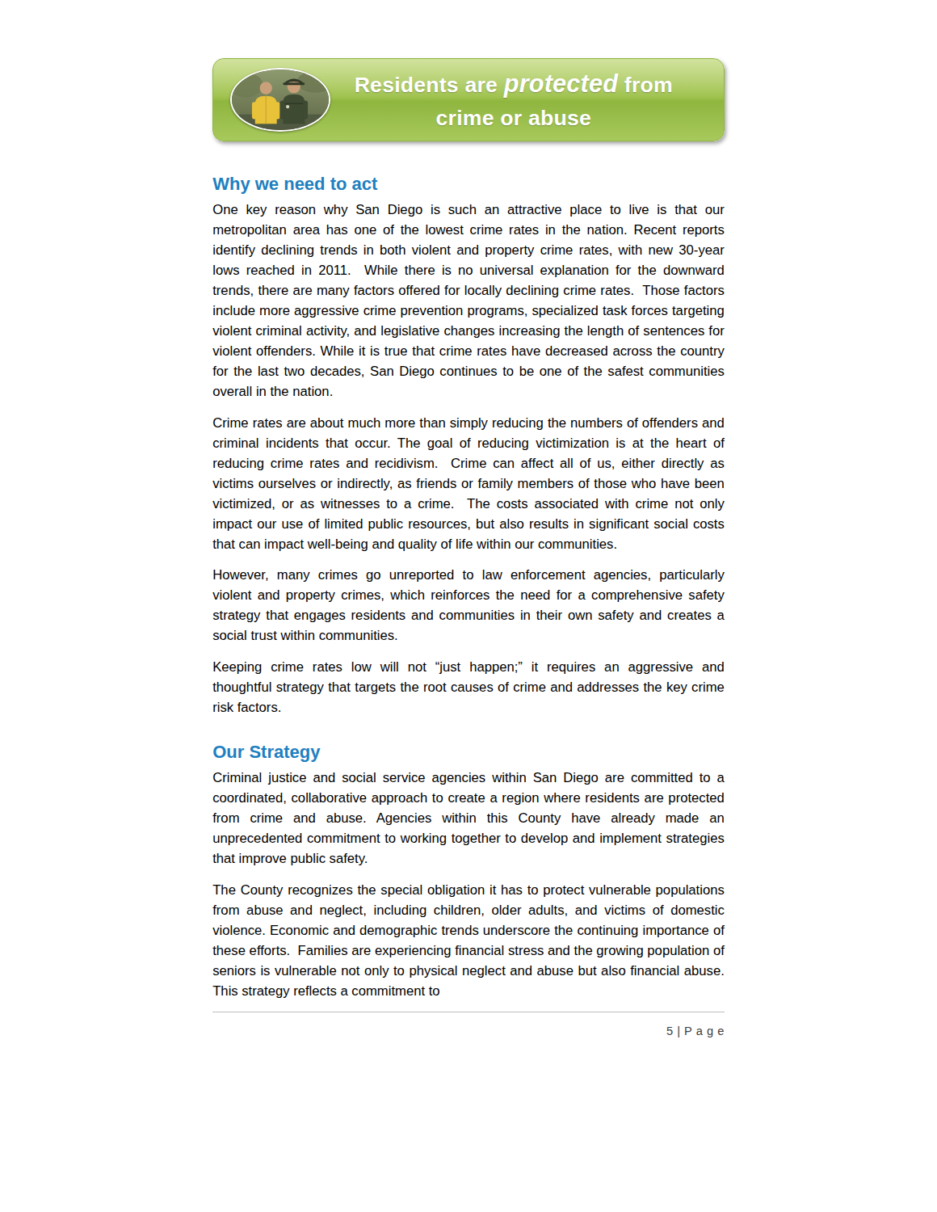Residents are protected from crime or abuse
Why we need to act
One key reason why San Diego is such an attractive place to live is that our metropolitan area has one of the lowest crime rates in the nation. Recent reports identify declining trends in both violent and property crime rates, with new 30-year lows reached in 2011. While there is no universal explanation for the downward trends, there are many factors offered for locally declining crime rates. Those factors include more aggressive crime prevention programs, specialized task forces targeting violent criminal activity, and legislative changes increasing the length of sentences for violent offenders. While it is true that crime rates have decreased across the country for the last two decades, San Diego continues to be one of the safest communities overall in the nation.
Crime rates are about much more than simply reducing the numbers of offenders and criminal incidents that occur. The goal of reducing victimization is at the heart of reducing crime rates and recidivism. Crime can affect all of us, either directly as victims ourselves or indirectly, as friends or family members of those who have been victimized, or as witnesses to a crime. The costs associated with crime not only impact our use of limited public resources, but also results in significant social costs that can impact well-being and quality of life within our communities.
However, many crimes go unreported to law enforcement agencies, particularly violent and property crimes, which reinforces the need for a comprehensive safety strategy that engages residents and communities in their own safety and creates a social trust within communities.
Keeping crime rates low will not “just happen;” it requires an aggressive and thoughtful strategy that targets the root causes of crime and addresses the key crime risk factors.
Our Strategy
Criminal justice and social service agencies within San Diego are committed to a coordinated, collaborative approach to create a region where residents are protected from crime and abuse. Agencies within this County have already made an unprecedented commitment to working together to develop and implement strategies that improve public safety.
The County recognizes the special obligation it has to protect vulnerable populations from abuse and neglect, including children, older adults, and victims of domestic violence. Economic and demographic trends underscore the continuing importance of these efforts. Families are experiencing financial stress and the growing population of seniors is vulnerable not only to physical neglect and abuse but also financial abuse. This strategy reflects a commitment to
5 | P a g e